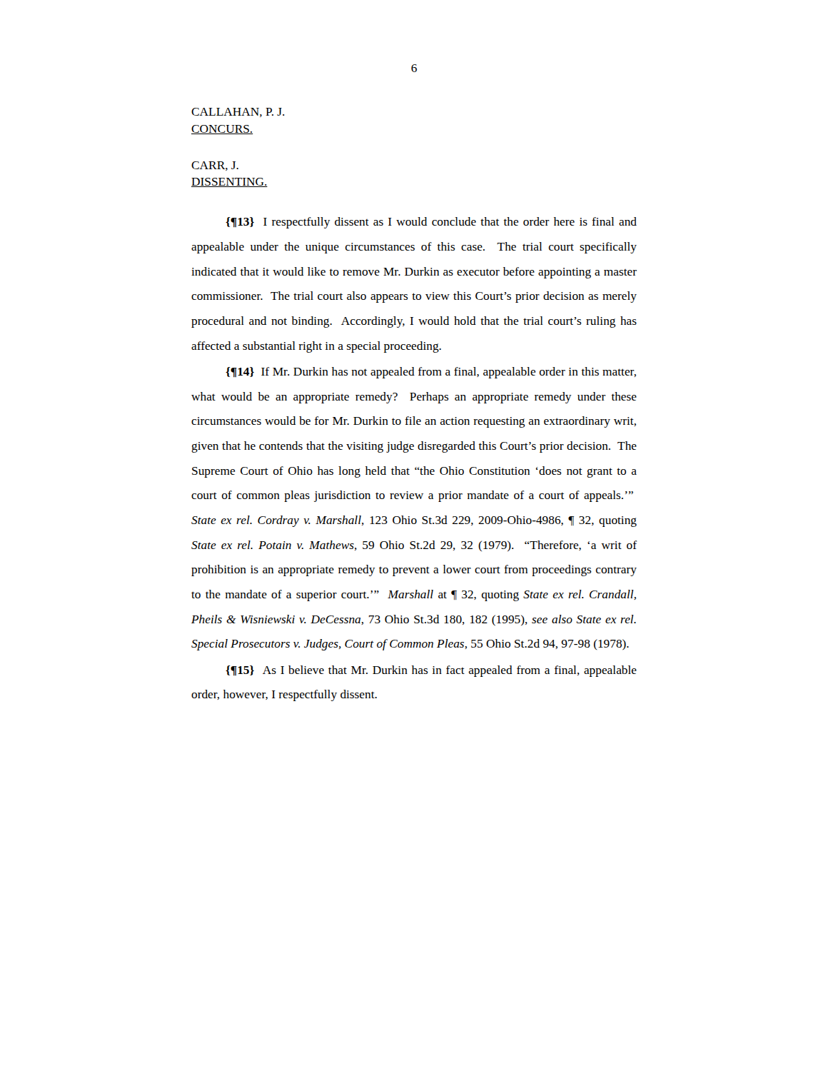6
CALLAHAN, P. J. CONCURS.
CARR, J. DISSENTING.
{¶13} I respectfully dissent as I would conclude that the order here is final and appealable under the unique circumstances of this case. The trial court specifically indicated that it would like to remove Mr. Durkin as executor before appointing a master commissioner. The trial court also appears to view this Court’s prior decision as merely procedural and not binding. Accordingly, I would hold that the trial court’s ruling has affected a substantial right in a special proceeding.
{¶14} If Mr. Durkin has not appealed from a final, appealable order in this matter, what would be an appropriate remedy? Perhaps an appropriate remedy under these circumstances would be for Mr. Durkin to file an action requesting an extraordinary writ, given that he contends that the visiting judge disregarded this Court’s prior decision. The Supreme Court of Ohio has long held that “the Ohio Constitution ‘does not grant to a court of common pleas jurisdiction to review a prior mandate of a court of appeals.’” State ex rel. Cordray v. Marshall, 123 Ohio St.3d 229, 2009-Ohio-4986, ¶ 32, quoting State ex rel. Potain v. Mathews, 59 Ohio St.2d 29, 32 (1979). “Therefore, ‘a writ of prohibition is an appropriate remedy to prevent a lower court from proceedings contrary to the mandate of a superior court.’” Marshall at ¶ 32, quoting State ex rel. Crandall, Pheils & Wisniewski v. DeCessna, 73 Ohio St.3d 180, 182 (1995), see also State ex rel. Special Prosecutors v. Judges, Court of Common Pleas, 55 Ohio St.2d 94, 97-98 (1978).
{¶15} As I believe that Mr. Durkin has in fact appealed from a final, appealable order, however, I respectfully dissent.